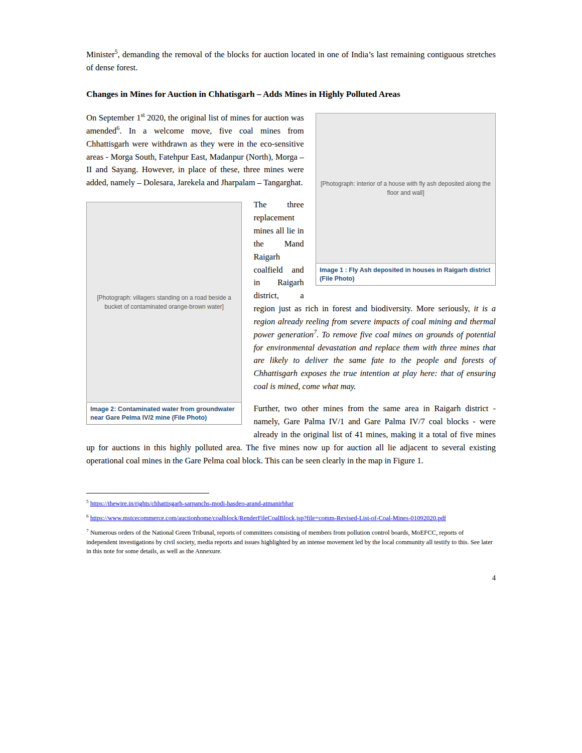Minister5, demanding the removal of the blocks for auction located in one of India’s last remaining contiguous stretches of dense forest.
Changes in Mines for Auction in Chhatisgarh – Adds Mines in Highly Polluted Areas
[Photograph: interior of a house with fly ash deposited along the floor and wall]
Image 1 : Fly Ash deposited in houses in Raigarh district (File Photo)
On September 1st 2020, the original list of mines for auction was amended6. In a welcome move, five coal mines from Chhattisgarh were withdrawn as they were in the eco-sensitive areas - Morga South, Fatehpur East, Madanpur (North), Morga – II and Sayang. However, in place of these, three mines were added, namely – Dolesara, Jarekela and Jharpalam – Tangarghat.
[Photograph: villagers standing on a road beside a bucket of contaminated orange-brown water]
Image 2: Contaminated water from groundwater near Gare Pelma IV/2 mine (File Photo)
The three replacement mines all lie in the Mand Raigarh coalfield and in Raigarh district, a region just as rich in forest and biodiversity. More seriously, it is a region already reeling from severe impacts of coal mining and thermal power generation7. To remove five coal mines on grounds of potential for environmental devastation and replace them with three mines that are likely to deliver the same fate to the people and forests of Chhattisgarh exposes the true intention at play here: that of ensuring coal is mined, come what may.
Further, two other mines from the same area in Raigarh district - namely, Gare Palma IV/1 and Gare Palma IV/7 coal blocks - were already in the original list of 41 mines, making it a total of five mines up for auctions in this highly polluted area. The five mines now up for auction all lie adjacent to several existing operational coal mines in the Gare Pelma coal block. This can be seen clearly in the map in Figure 1.
5 https://thewire.in/rights/chhattisgarh-sarpanchs-modi-hasdeo-arand-atmanirbhar
6 https://www.mstcecommerce.com/auctionhome/coalblock/RenderFileCoalBlock.jsp?file=comm-Revised-List-of-Coal-Mines-01092020.pdf
7 Numerous orders of the National Green Tribunal, reports of committees consisting of members from pollution control boards, MoEFCC, reports of independent investigations by civil society, media reports and issues highlighted by an intense movement led by the local community all testify to this. See later in this note for some details, as well as the Annexure.
4